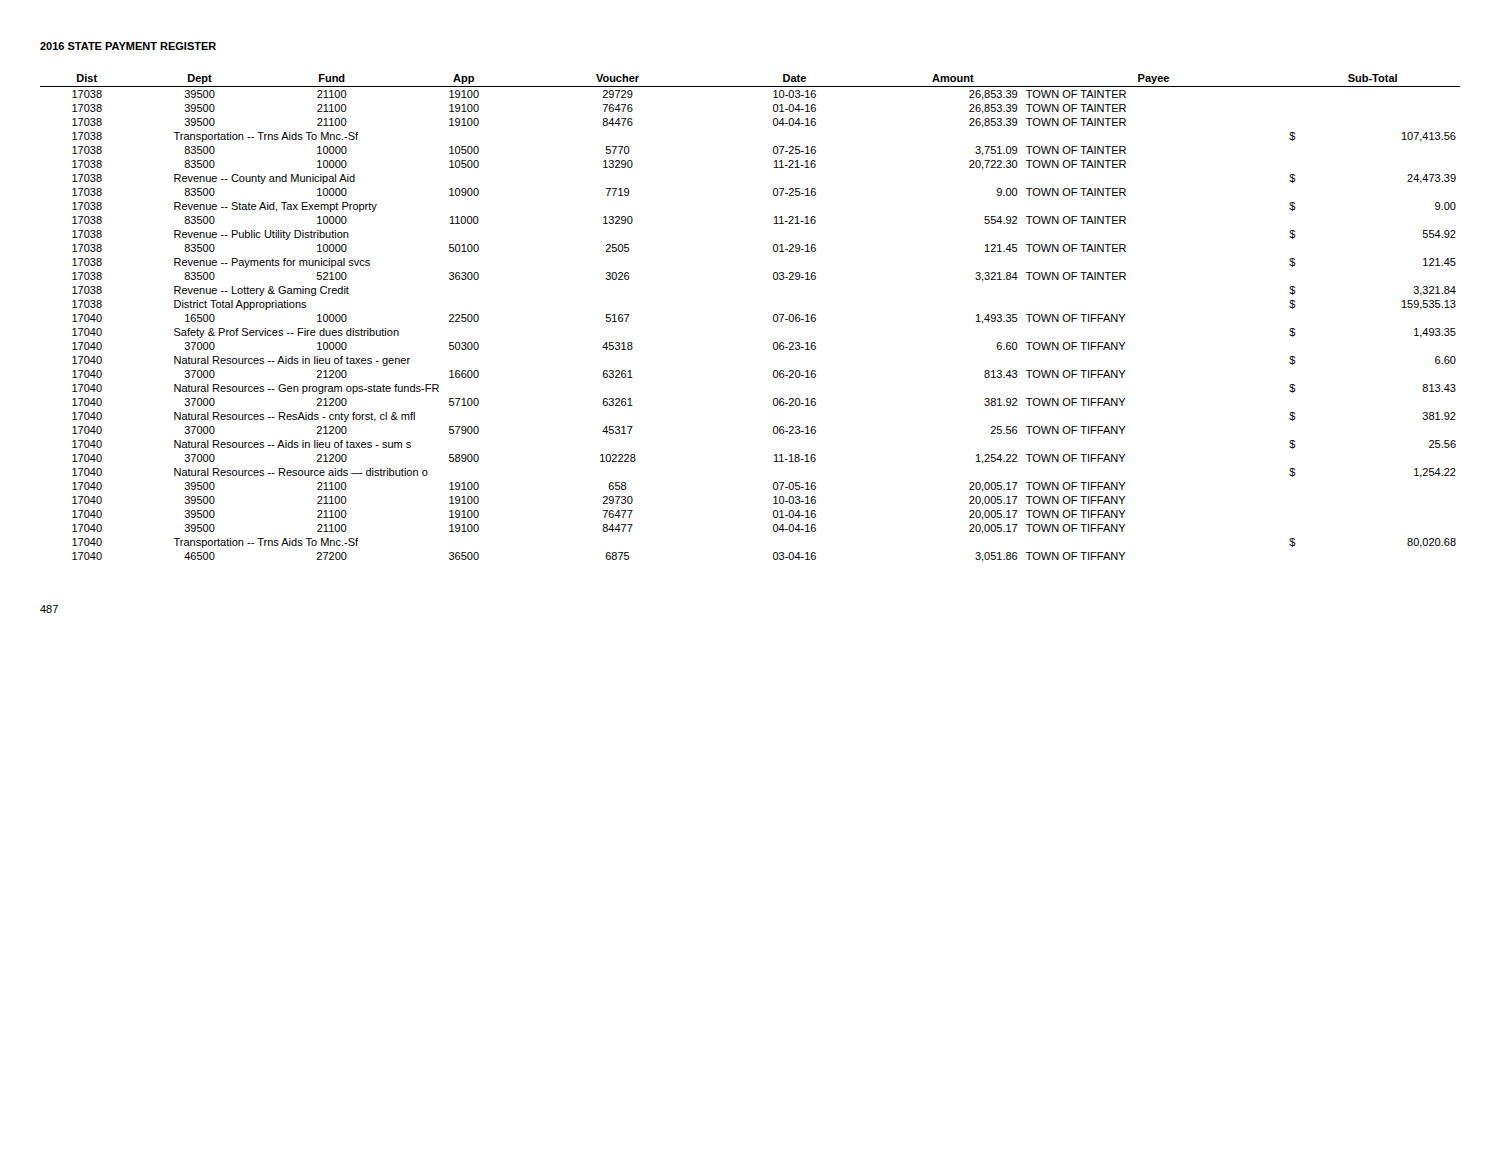2016 STATE PAYMENT REGISTER
| Dist | Dept | Fund | App | Voucher | Date | Amount | Payee | Sub-Total |
| --- | --- | --- | --- | --- | --- | --- | --- | --- |
| 17038 | 39500 | 21100 | 19100 | 29729 | 10-03-16 | 26,853.39 | TOWN OF TAINTER | | |
| 17038 | 39500 | 21100 | 19100 | 76476 | 01-04-16 | 26,853.39 | TOWN OF TAINTER | | |
| 17038 | 39500 | 21100 | 19100 | 84476 | 04-04-16 | 26,853.39 | TOWN OF TAINTER | | |
| 17038 | Transportation -- Trns Aids To Mnc.-Sf | | | $ | 107,413.56 |
| 17038 | 83500 | 10000 | 10500 | 5770 | 07-25-16 | 3,751.09 | TOWN OF TAINTER | | |
| 17038 | 83500 | 10000 | 10500 | 13290 | 11-21-16 | 20,722.30 | TOWN OF TAINTER | | |
| 17038 | Revenue -- County and Municipal Aid | | | $ | 24,473.39 |
| 17038 | 83500 | 10000 | 10900 | 7719 | 07-25-16 | 9.00 | TOWN OF TAINTER | | |
| 17038 | Revenue -- State Aid, Tax Exempt Proprty | | | $ | 9.00 |
| 17038 | 83500 | 10000 | 11000 | 13290 | 11-21-16 | 554.92 | TOWN OF TAINTER | | |
| 17038 | Revenue -- Public Utility Distribution | | | $ | 554.92 |
| 17038 | 83500 | 10000 | 50100 | 2505 | 01-29-16 | 121.45 | TOWN OF TAINTER | | |
| 17038 | Revenue -- Payments for municipal svcs | | | $ | 121.45 |
| 17038 | 83500 | 52100 | 36300 | 3026 | 03-29-16 | 3,321.84 | TOWN OF TAINTER | | |
| 17038 | Revenue -- Lottery & Gaming Credit | | | $ | 3,321.84 |
| 17038 | District Total Appropriations | | | $ | 159,535.13 |
| 17040 | 16500 | 10000 | 22500 | 5167 | 07-06-16 | 1,493.35 | TOWN OF TIFFANY | | |
| 17040 | Safety & Prof Services -- Fire dues distribution | | | $ | 1,493.35 |
| 17040 | 37000 | 10000 | 50300 | 45318 | 06-23-16 | 6.60 | TOWN OF TIFFANY | | |
| 17040 | Natural Resources -- Aids in lieu of taxes - gener | | | $ | 6.60 |
| 17040 | 37000 | 21200 | 16600 | 63261 | 06-20-16 | 813.43 | TOWN OF TIFFANY | | |
| 17040 | Natural Resources -- Gen program ops-state funds-FR | | | $ | 813.43 |
| 17040 | 37000 | 21200 | 57100 | 63261 | 06-20-16 | 381.92 | TOWN OF TIFFANY | | |
| 17040 | Natural Resources -- ResAids - cnty forst, cl & mfl | | | $ | 381.92 |
| 17040 | 37000 | 21200 | 57900 | 45317 | 06-23-16 | 25.56 | TOWN OF TIFFANY | | |
| 17040 | Natural Resources -- Aids in lieu of taxes - sum s | | | $ | 25.56 |
| 17040 | 37000 | 21200 | 58900 | 102228 | 11-18-16 | 1,254.22 | TOWN OF TIFFANY | | |
| 17040 | Natural Resources -- Resource aids — distribution o | | | $ | 1,254.22 |
| 17040 | 39500 | 21100 | 19100 | 658 | 07-05-16 | 20,005.17 | TOWN OF TIFFANY | | |
| 17040 | 39500 | 21100 | 19100 | 29730 | 10-03-16 | 20,005.17 | TOWN OF TIFFANY | | |
| 17040 | 39500 | 21100 | 19100 | 76477 | 01-04-16 | 20,005.17 | TOWN OF TIFFANY | | |
| 17040 | 39500 | 21100 | 19100 | 84477 | 04-04-16 | 20,005.17 | TOWN OF TIFFANY | | |
| 17040 | Transportation -- Trns Aids To Mnc.-Sf | | | $ | 80,020.68 |
| 17040 | 46500 | 27200 | 36500 | 6875 | 03-04-16 | 3,051.86 | TOWN OF TIFFANY | | |
487